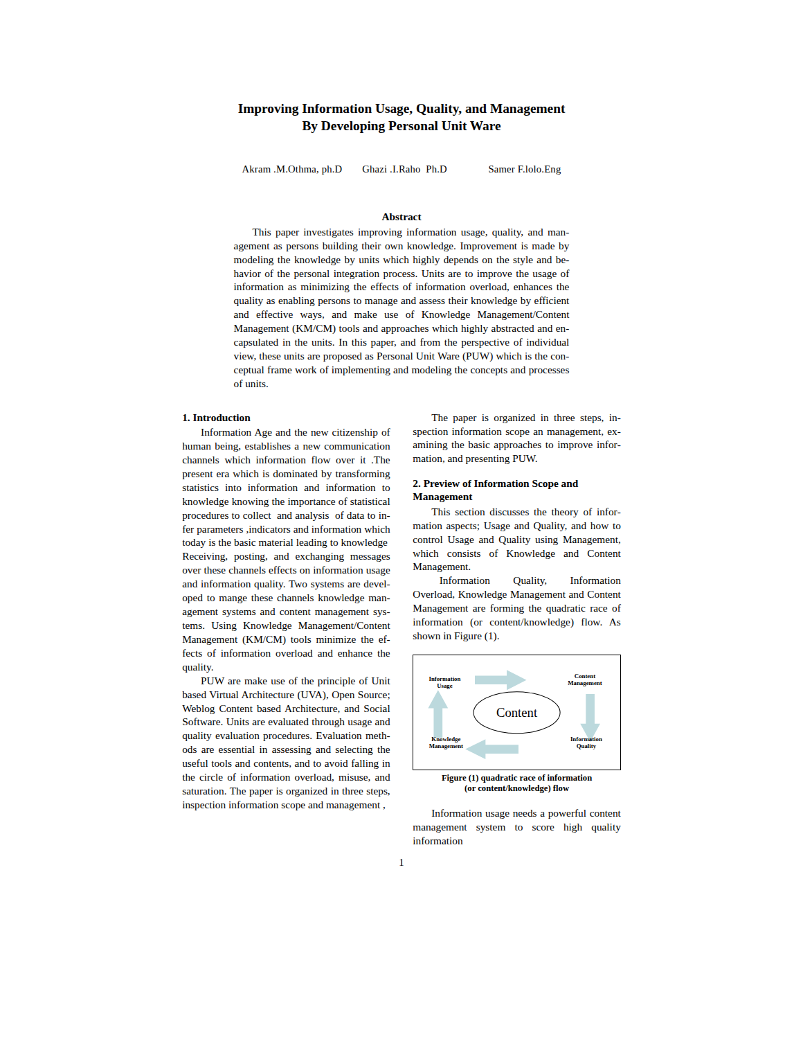Improving Information Usage, Quality, and Management
By Developing Personal Unit Ware
Akram .M.Othma, ph.D Ghazi .I.Raho Ph.D Samer F.lolo.Eng
Abstract
This paper investigates improving information usage, quality, and management as persons building their own knowledge. Improvement is made by modeling the knowledge by units which highly depends on the style and behavior of the personal integration process. Units are to improve the usage of information as minimizing the effects of information overload, enhances the quality as enabling persons to manage and assess their knowledge by efficient and effective ways, and make use of Knowledge Management/Content Management (KM/CM) tools and approaches which highly abstracted and encapsulated in the units. In this paper, and from the perspective of individual view, these units are proposed as Personal Unit Ware (PUW) which is the conceptual frame work of implementing and modeling the concepts and processes of units.
1. Introduction
Information Age and the new citizenship of human being, establishes a new communication channels which information flow over it .The present era which is dominated by transforming statistics into information and information to knowledge knowing the importance of statistical procedures to collect and analysis of data to infer parameters ,indicators and information which today is the basic material leading to knowledge Receiving, posting, and exchanging messages over these channels effects on information usage and information quality. Two systems are developed to mange these channels knowledge management systems and content management systems. Using Knowledge Management/Content Management (KM/CM) tools minimize the effects of information overload and enhance the quality.
PUW are make use of the principle of Unit based Virtual Architecture (UVA), Open Source; Weblog Content based Architecture, and Social Software. Units are evaluated through usage and quality evaluation procedures. Evaluation methods are essential in assessing and selecting the useful tools and contents, and to avoid falling in the circle of information overload, misuse, and saturation. The paper is organized in three steps, inspection information scope and management ,
The paper is organized in three steps, inspection information scope an management, examining the basic approaches to improve information, and presenting PUW.
2. Preview of Information Scope and Management
This section discusses the theory of information aspects; Usage and Quality, and how to control Usage and Quality using Management, which consists of Knowledge and Content Management.
Information Quality, Information Overload, Knowledge Management and Content Management are forming the quadratic race of information (or content/knowledge) flow. As shown in Figure (1).
Information
Usage
Content
Management
Knowledge
Management
Information
Quality
Content
Figure (1) quadratic race of information
(or content/knowledge) flow
Information usage needs a powerful content management system to score high quality information
1